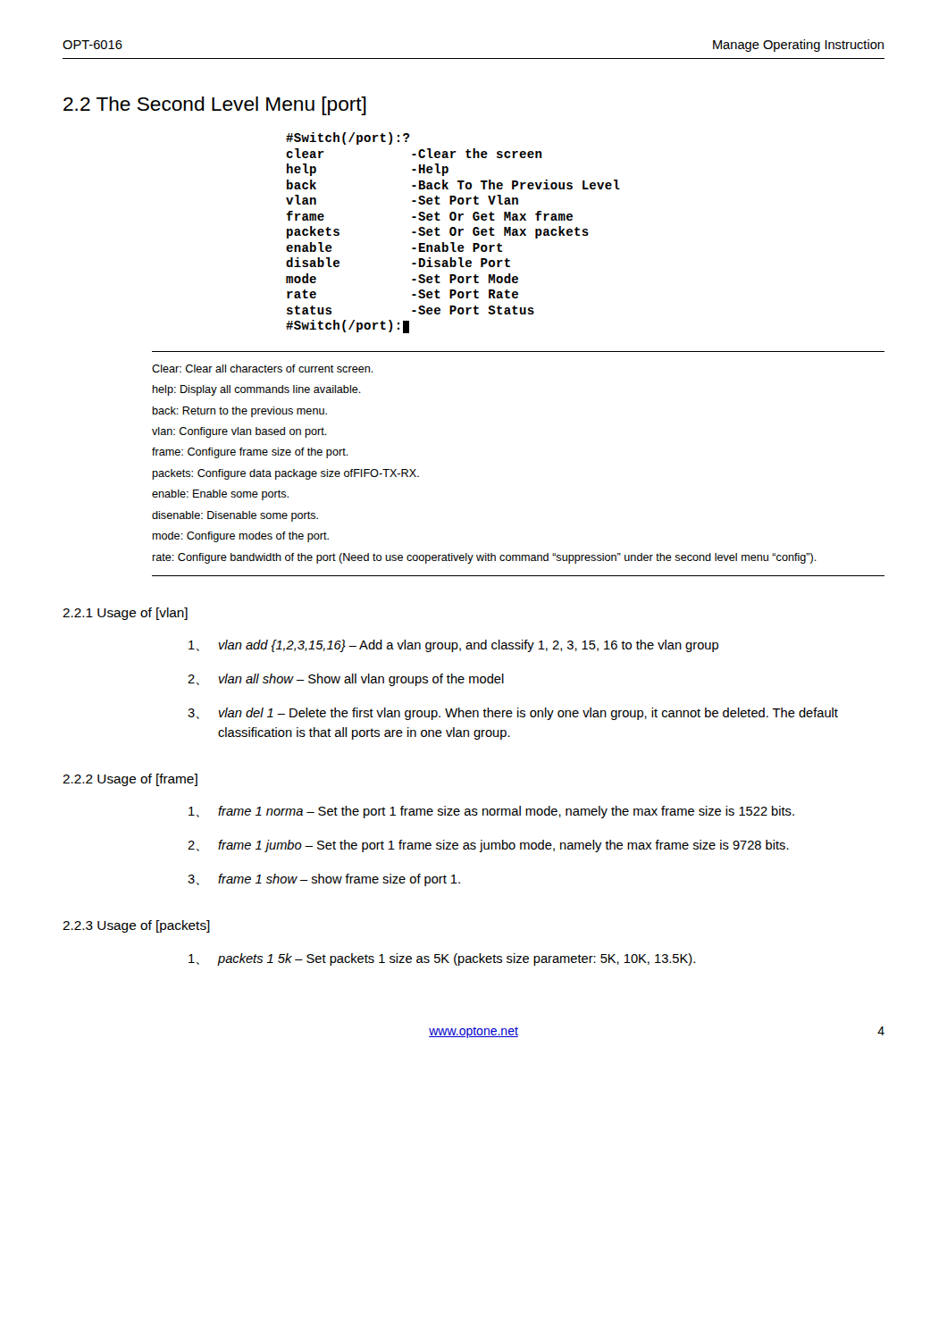OPT-6016 Manage Operating Instruction
2.2 The Second Level Menu [port]
#Switch(/port):? clear -Clear the screen help -Help back -Back To The Previous Level vlan -Set Port Vlan frame -Set Or Get Max frame packets -Set Or Get Max packets enable -Enable Port disable -Disable Port mode -Set Port Mode rate -Set Port Rate status -See Port Status #Switch(/port):
Clear: Clear all characters of current screen.
help: Display all commands line available.
back: Return to the previous menu.
vlan: Configure vlan based on port.
frame: Configure frame size of the port.
packets: Configure data package size ofFIFO-TX-RX.
enable: Enable some ports.
disenable: Disenable some ports.
mode: Configure modes of the port.
rate: Configure bandwidth of the port (Need to use cooperatively with command “suppression” under the second level menu “config”).
2.2.1 Usage of [vlan]
vlan add {1,2,3,15,16} – Add a vlan group, and classify 1, 2, 3, 15, 16 to the vlan group
vlan all show – Show all vlan groups of the model
vlan del 1 – Delete the first vlan group. When there is only one vlan group, it cannot be deleted. The default classification is that all ports are in one vlan group.
2.2.2 Usage of [frame]
frame 1 norma – Set the port 1 frame size as normal mode, namely the max frame size is 1522 bits.
frame 1 jumbo – Set the port 1 frame size as jumbo mode, namely the max frame size is 9728 bits.
frame 1 show – show frame size of port 1.
2.2.3 Usage of [packets]
packets 1 5k – Set packets 1 size as 5K (packets size parameter: 5K, 10K, 13.5K).
www.optone.net 4